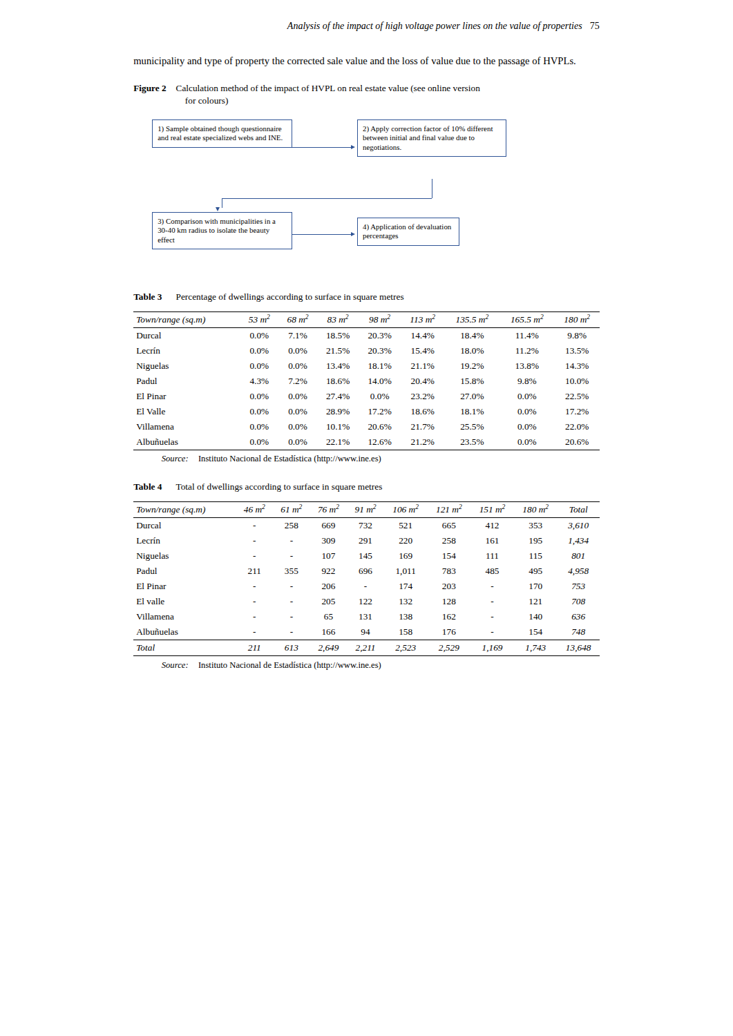Analysis of the impact of high voltage power lines on the value of properties 75
municipality and type of property the corrected sale value and the loss of value due to the passage of HVPLs.
Figure 2 Calculation method of the impact of HVPL on real estate value (see online version for colours)
1) Sample obtained though questionnaire and real estate specialized webs and INE.
2) Apply correction factor of 10% different between initial and final value due to negotiations.
3) Comparison with municipalities in a 30-40 km radius to isolate the beauty effect
4) Application of devaluation percentages
Table 3 Percentage of dwellings according to surface in square metres
| Town/range (sq.m) | 53 m 2 | 68 m 2 | 83 m 2 | 98 m 2 | 113 m 2 | 135.5 m 2 | 165.5 m 2 | 180 m 2 |
| --- | --- | --- | --- | --- | --- | --- | --- | --- |
| Durcal | 0.0% | 7.1% | 18.5% | 20.3% | 14.4% | 18.4% | 11.4% | 9.8% |
| Lecrín | 0.0% | 0.0% | 21.5% | 20.3% | 15.4% | 18.0% | 11.2% | 13.5% |
| Niguelas | 0.0% | 0.0% | 13.4% | 18.1% | 21.1% | 19.2% | 13.8% | 14.3% |
| Padul | 4.3% | 7.2% | 18.6% | 14.0% | 20.4% | 15.8% | 9.8% | 10.0% |
| El Pinar | 0.0% | 0.0% | 27.4% | 0.0% | 23.2% | 27.0% | 0.0% | 22.5% |
| El Valle | 0.0% | 0.0% | 28.9% | 17.2% | 18.6% | 18.1% | 0.0% | 17.2% |
| Villamena | 0.0% | 0.0% | 10.1% | 20.6% | 21.7% | 25.5% | 0.0% | 22.0% |
| Albuñuelas | 0.0% | 0.0% | 22.1% | 12.6% | 21.2% | 23.5% | 0.0% | 20.6% |
Source: Instituto Nacional de Estadística (http://www.ine.es)
Table 4 Total of dwellings according to surface in square metres
| Town/range (sq.m) | 46 m 2 | 61 m 2 | 76 m 2 | 91 m 2 | 106 m 2 | 121 m 2 | 151 m 2 | 180 m 2 | Total |
| --- | --- | --- | --- | --- | --- | --- | --- | --- | --- |
| Durcal | - | 258 | 669 | 732 | 521 | 665 | 412 | 353 | 3,610 |
| Lecrín | - | - | 309 | 291 | 220 | 258 | 161 | 195 | 1,434 |
| Niguelas | - | - | 107 | 145 | 169 | 154 | 111 | 115 | 801 |
| Padul | 211 | 355 | 922 | 696 | 1,011 | 783 | 485 | 495 | 4,958 |
| El Pinar | - | - | 206 | - | 174 | 203 | - | 170 | 753 |
| El valle | - | - | 205 | 122 | 132 | 128 | - | 121 | 708 |
| Villamena | - | - | 65 | 131 | 138 | 162 | - | 140 | 636 |
| Albuñuelas | - | - | 166 | 94 | 158 | 176 | - | 154 | 748 |
| Total | 211 | 613 | 2,649 | 2,211 | 2,523 | 2,529 | 1,169 | 1,743 | 13,648 |
Source: Instituto Nacional de Estadística (http://www.ine.es)